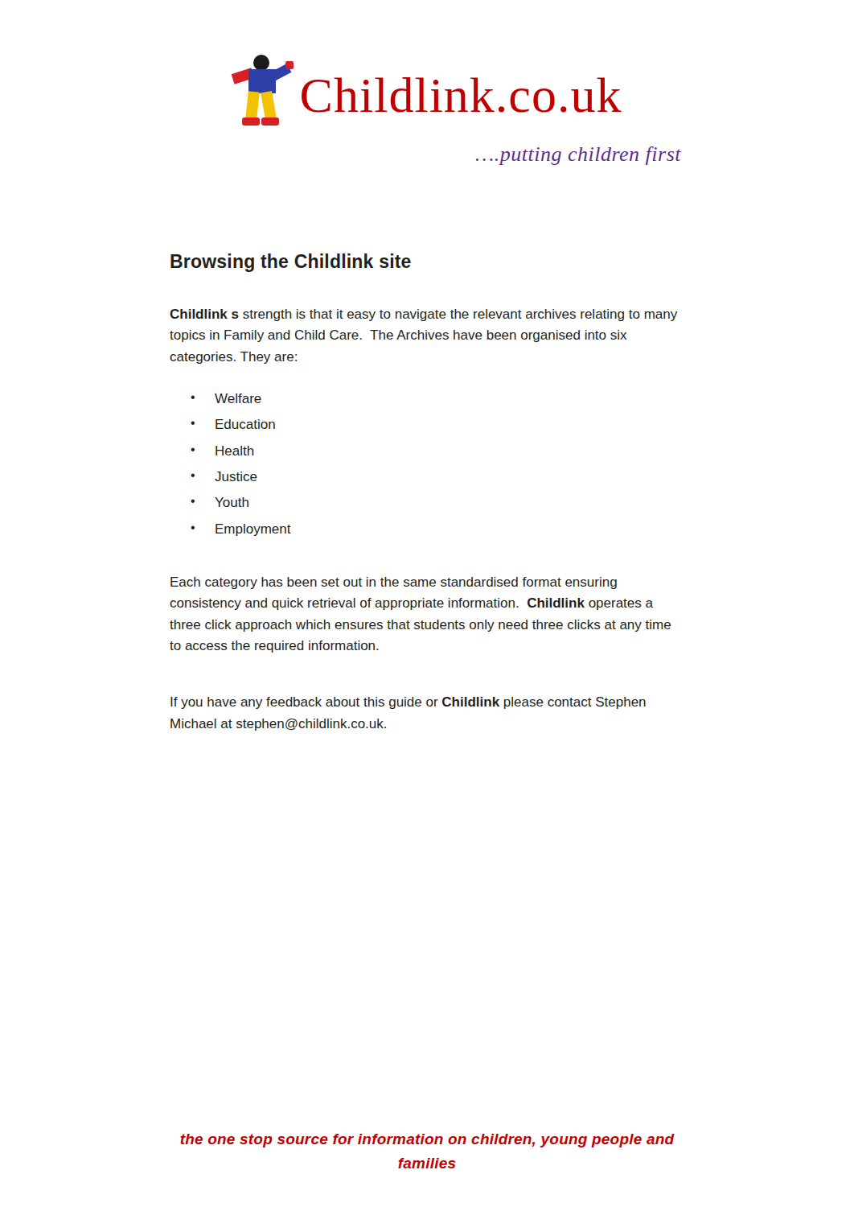Childlink.co.uk
….putting children first
Browsing the Childlink site
Childlink s strength is that it easy to navigate the relevant archives relating to many topics in Family and Child Care. The Archives have been organised into six categories. They are:
Welfare
Education
Health
Justice
Youth
Employment
Each category has been set out in the same standardised format ensuring consistency and quick retrieval of appropriate information. Childlink operates a three click approach which ensures that students only need three clicks at any time to access the required information.
If you have any feedback about this guide or Childlink please contact Stephen Michael at stephen@childlink.co.uk.
the one stop source for information on children, young people and families